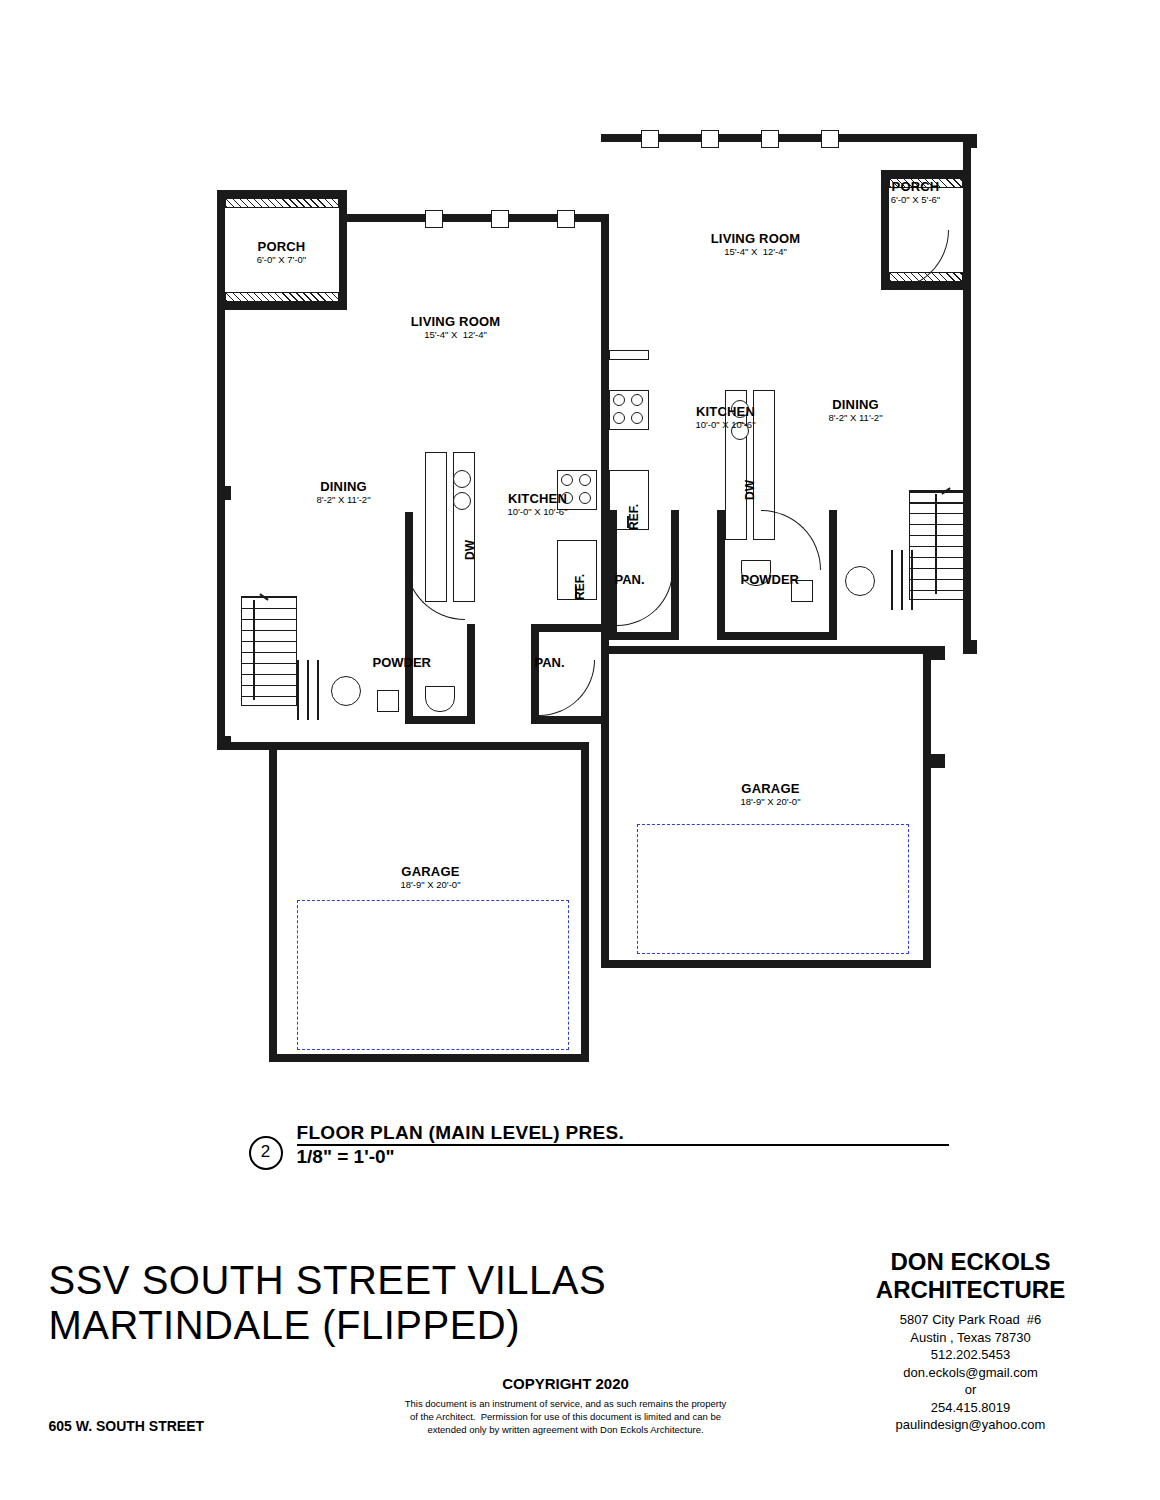============================================================ LEFT UNIT ============================================================
PORCH
6'-0" X 7'-0"
LIVING ROOM
15'-4" X 12'-4"
DINING
8'-2" X 11'-2"
KITCHEN
10'-0" X 10'-6"
POWDER
PAN.
GARAGE
18'-9" X 20'-0"
DW
REF.
============================================================ RIGHT UNIT ============================================================
PORCH
6'-0" X 5'-6"
LIVING ROOM
15'-4" X 12'-4"
KITCHEN
10'-0" X 10'-6"
DINING
8'-2" X 11'-2"
POWDER
PAN.
GARAGE
18'-9" X 20'-0"
DW
REF.
============================================================ TITLE BLOCK ============================================================
2
FLOOR PLAN (MAIN LEVEL) PRES.
1/8" = 1'-0"
SSV SOUTH STREET VILLAS
MARTINDALE (FLIPPED)
605 W. SOUTH STREET
COPYRIGHT 2020
This document is an instrument of service, and as such remains the property of the Architect. Permission for use of this document is limited and can be extended only by written agreement with Don Eckols Architecture.
DON ECKOLS
ARCHITECTURE
5807 City Park Road #6
Austin , Texas 78730
512.202.5453
don.eckols@gmail.com
or
254.415.8019
paulindesign@yahoo.com